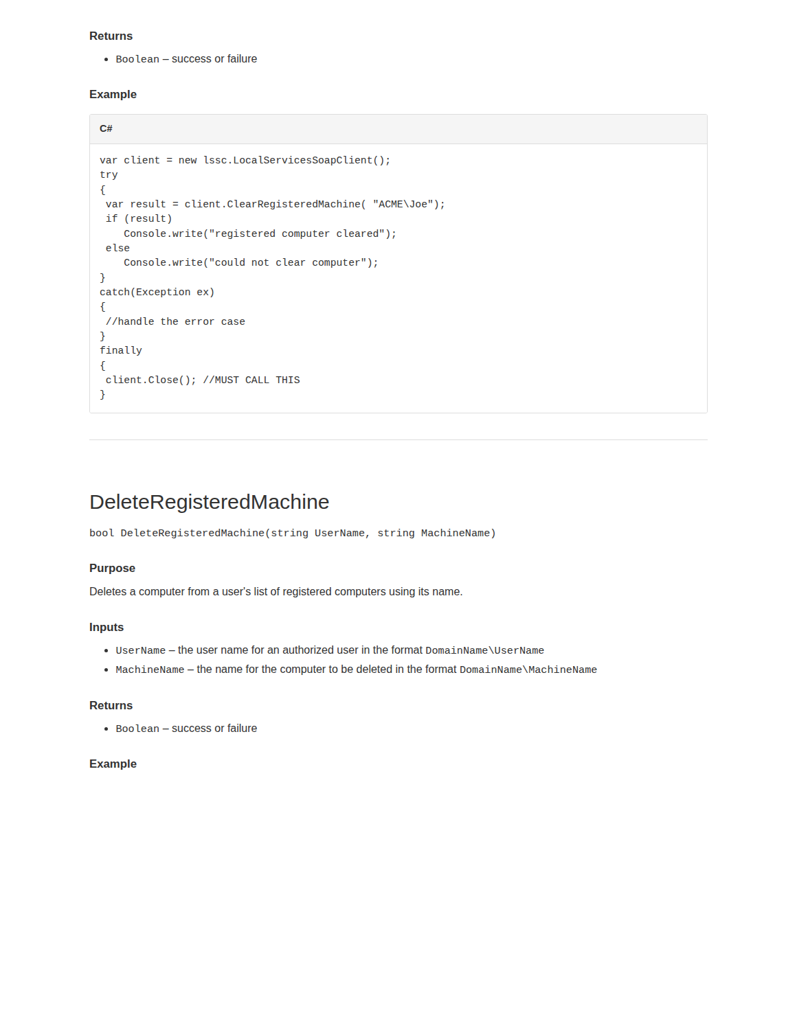Returns
Boolean – success or failure
Example
C#
var client = new lssc.LocalServicesSoapClient();
try
{
 var result = client.ClearRegisteredMachine( "ACME\Joe");
 if (result)
    Console.write("registered computer cleared");
 else
    Console.write("could not clear computer");
}
catch(Exception ex)
{
 //handle the error case
}
finally
{
 client.Close(); //MUST CALL THIS
}
DeleteRegisteredMachine
bool DeleteRegisteredMachine(string UserName, string MachineName)
Purpose
Deletes a computer from a user's list of registered computers using its name.
Inputs
UserName – the user name for an authorized user in the format DomainName\UserName
MachineName – the name for the computer to be deleted in the format DomainName\MachineName
Returns
Boolean – success or failure
Example